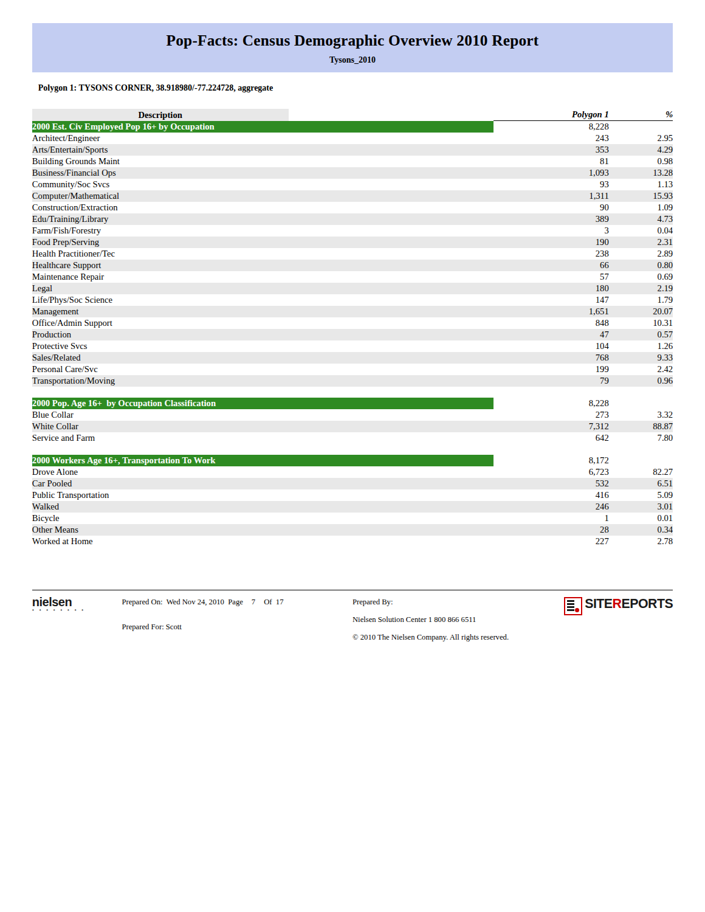Pop-Facts: Census Demographic Overview 2010 Report
Tysons_2010
Polygon 1: TYSONS CORNER, 38.918980/-77.224728, aggregate
| Description | | Polygon 1 | % |
| 2000 Est. Civ Employed Pop 16+ by Occupation | 8,228 | |
| Architect/Engineer | | 243 | 2.95 |
| Arts/Entertain/Sports | | 353 | 4.29 |
| Building Grounds Maint | | 81 | 0.98 |
| Business/Financial Ops | | 1,093 | 13.28 |
| Community/Soc Svcs | | 93 | 1.13 |
| Computer/Mathematical | | 1,311 | 15.93 |
| Construction/Extraction | | 90 | 1.09 |
| Edu/Training/Library | | 389 | 4.73 |
| Farm/Fish/Forestry | | 3 | 0.04 |
| Food Prep/Serving | | 190 | 2.31 |
| Health Practitioner/Tec | | 238 | 2.89 |
| Healthcare Support | | 66 | 0.80 |
| Maintenance Repair | | 57 | 0.69 |
| Legal | | 180 | 2.19 |
| Life/Phys/Soc Science | | 147 | 1.79 |
| Management | | 1,651 | 20.07 |
| Office/Admin Support | | 848 | 10.31 |
| Production | | 47 | 0.57 |
| Protective Svcs | | 104 | 1.26 |
| Sales/Related | | 768 | 9.33 |
| Personal Care/Svc | | 199 | 2.42 |
| Transportation/Moving | | 79 | 0.96 |
| 2000 Pop. Age 16+ by Occupation Classification | 8,228 | |
| Blue Collar | | 273 | 3.32 |
| White Collar | | 7,312 | 88.87 |
| Service and Farm | | 642 | 7.80 |
| 2000 Workers Age 16+, Transportation To Work | 8,172 | |
| Drove Alone | | 6,723 | 82.27 |
| Car Pooled | | 532 | 6.51 |
| Public Transportation | | 416 | 5.09 |
| Walked | | 246 | 3.01 |
| Bicycle | | 1 | 0.01 |
| Other Means | | 28 | 0.34 |
| Worked at Home | | 227 | 2.78 |
| nielsen • • • • • • • • | Prepared On: Wed Nov 24, 2010 Page 7 Of 17 Prepared For: Scott | Prepared By: Nielsen Solution Center 1 800 866 6511 © 2010 The Nielsen Company. All rights reserved. | S ITE R EPORTS |